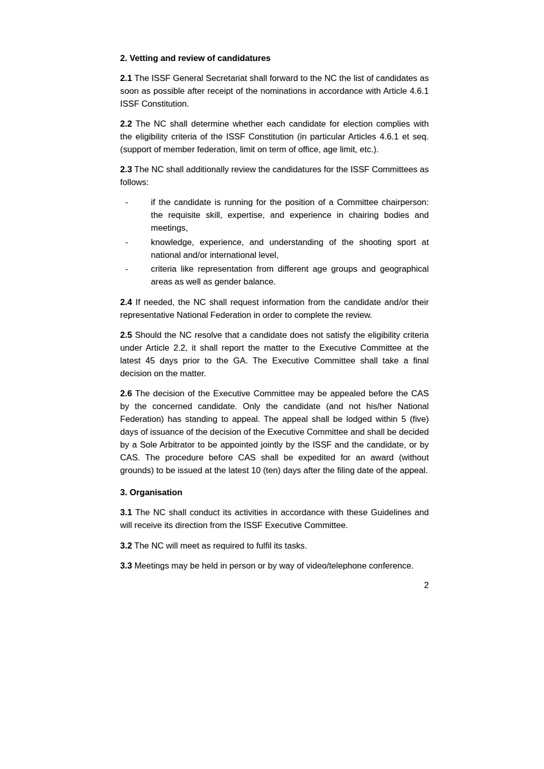2. Vetting and review of candidatures
2.1 The ISSF General Secretariat shall forward to the NC the list of candidates as soon as possible after receipt of the nominations in accordance with Article 4.6.1 ISSF Constitution.
2.2 The NC shall determine whether each candidate for election complies with the eligibility criteria of the ISSF Constitution (in particular Articles 4.6.1 et seq. (support of member federation, limit on term of office, age limit, etc.).
2.3 The NC shall additionally review the candidatures for the ISSF Committees as follows:
if the candidate is running for the position of a Committee chairperson: the requisite skill, expertise, and experience in chairing bodies and meetings,
knowledge, experience, and understanding of the shooting sport at national and/or international level,
criteria like representation from different age groups and geographical areas as well as gender balance.
2.4 If needed, the NC shall request information from the candidate and/or their representative National Federation in order to complete the review.
2.5 Should the NC resolve that a candidate does not satisfy the eligibility criteria under Article 2.2, it shall report the matter to the Executive Committee at the latest 45 days prior to the GA. The Executive Committee shall take a final decision on the matter.
2.6 The decision of the Executive Committee may be appealed before the CAS by the concerned candidate. Only the candidate (and not his/her National Federation) has standing to appeal. The appeal shall be lodged within 5 (five) days of issuance of the decision of the Executive Committee and shall be decided by a Sole Arbitrator to be appointed jointly by the ISSF and the candidate, or by CAS. The procedure before CAS shall be expedited for an award (without grounds) to be issued at the latest 10 (ten) days after the filing date of the appeal.
3. Organisation
3.1 The NC shall conduct its activities in accordance with these Guidelines and will receive its direction from the ISSF Executive Committee.
3.2 The NC will meet as required to fulfil its tasks.
3.3 Meetings may be held in person or by way of video/telephone conference.
2